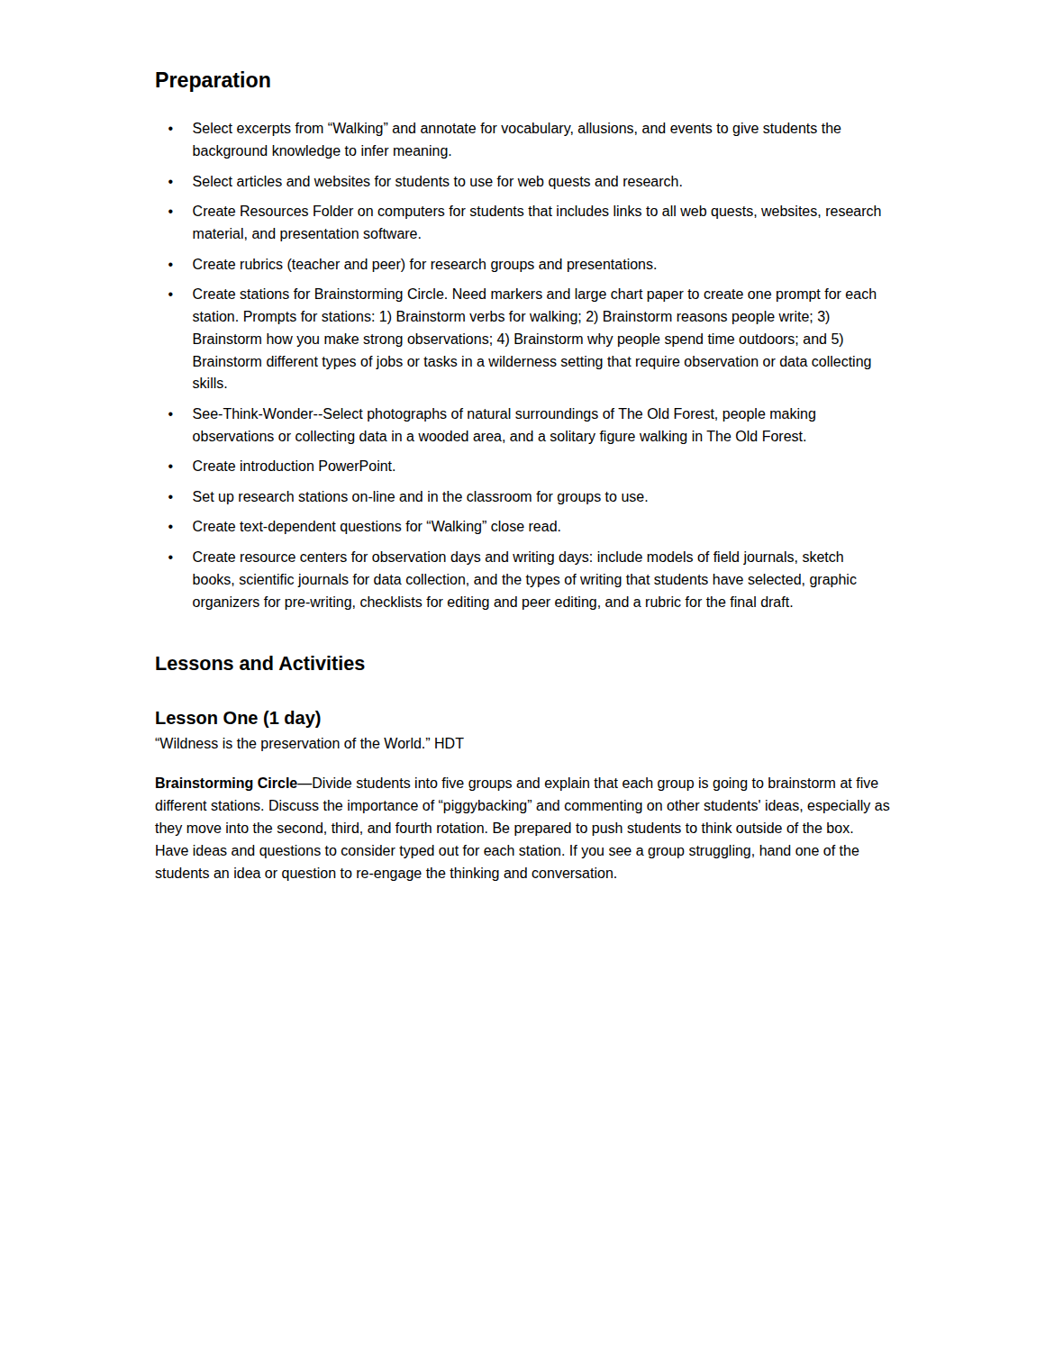Preparation
Select excerpts from “Walking” and annotate for vocabulary, allusions, and events to give students the background knowledge to infer meaning.
Select articles and websites for students to use for web quests and research.
Create Resources Folder on computers for students that includes links to all web quests, websites, research material, and presentation software.
Create rubrics (teacher and peer) for research groups and presentations.
Create stations for Brainstorming Circle. Need markers and large chart paper to create one prompt for each station. Prompts for stations: 1) Brainstorm verbs for walking; 2) Brainstorm reasons people write; 3) Brainstorm how you make strong observations; 4) Brainstorm why people spend time outdoors; and 5) Brainstorm different types of jobs or tasks in a wilderness setting that require observation or data collecting skills.
See-Think-Wonder--Select photographs of natural surroundings of The Old Forest, people making observations or collecting data in a wooded area, and a solitary figure walking in The Old Forest.
Create introduction PowerPoint.
Set up research stations on-line and in the classroom for groups to use.
Create text-dependent questions for “Walking” close read.
Create resource centers for observation days and writing days: include models of field journals, sketch books, scientific journals for data collection, and the types of writing that students have selected, graphic organizers for pre-writing, checklists for editing and peer editing, and a rubric for the final draft.
Lessons and Activities
Lesson One (1 day)
“Wildness is the preservation of the World.” HDT
Brainstorming Circle—Divide students into five groups and explain that each group is going to brainstorm at five different stations. Discuss the importance of “piggybacking” and commenting on other students' ideas, especially as they move into the second, third, and fourth rotation. Be prepared to push students to think outside of the box. Have ideas and questions to consider typed out for each station. If you see a group struggling, hand one of the students an idea or question to re-engage the thinking and conversation.